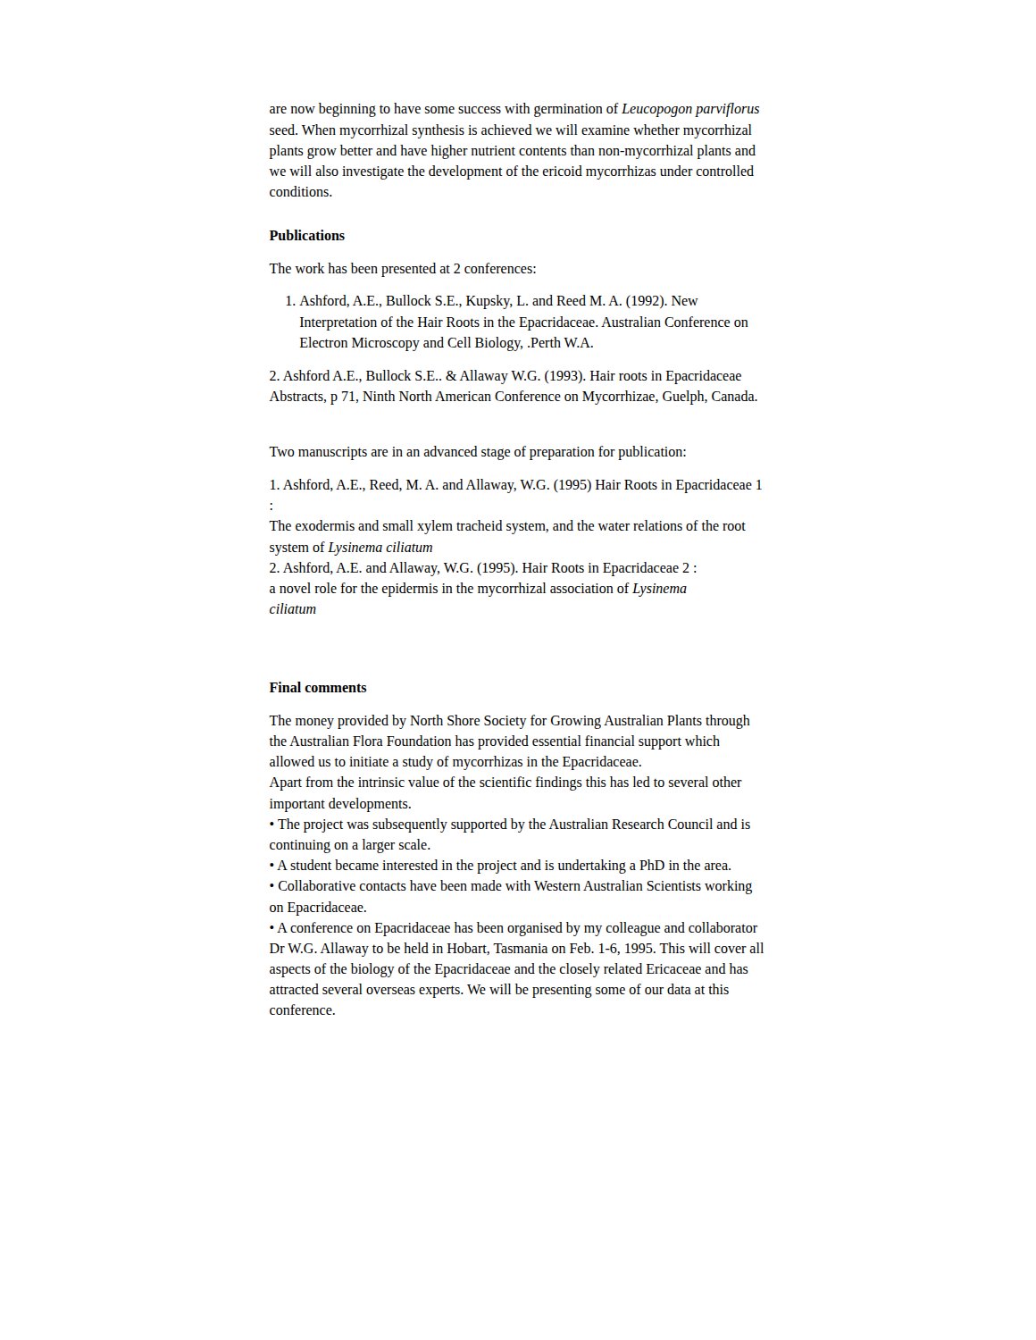are now beginning to have some success with germination of Leucopogon parviflorus seed. When mycorrhizal synthesis is achieved we will examine whether mycorrhizal plants grow better and have higher nutrient contents than non-mycorrhizal plants and we will also investigate the development of the ericoid mycorrhizas under controlled conditions.
Publications
The work has been presented at 2 conferences:
Ashford, A.E., Bullock S.E., Kupsky, L. and Reed M. A. (1992). New Interpretation of the Hair Roots in the Epacridaceae. Australian Conference on Electron Microscopy and Cell Biology, .Perth W.A.
2. Ashford A.E., Bullock S.E.. & Allaway W.G. (1993). Hair roots in Epacridaceae Abstracts, p 71, Ninth North American Conference on Mycorrhizae, Guelph, Canada.
Two manuscripts are in an advanced stage of preparation for publication:
1. Ashford, A.E., Reed, M. A. and Allaway, W.G. (1995) Hair Roots in Epacridaceae 1 :
The exodermis and small xylem tracheid system, and the water relations of the root system of Lysinema ciliatum
2. Ashford, A.E. and Allaway, W.G. (1995). Hair Roots in Epacridaceae 2 :
a novel role for the epidermis in the mycorrhizal association of Lysinema
ciliatum
Final comments
The money provided by North Shore Society for Growing Australian Plants through the Australian Flora Foundation has provided essential financial support which allowed us to initiate a study of mycorrhizas in the Epacridaceae.
Apart from the intrinsic value of the scientific findings this has led to several other important developments.
• The project was subsequently supported by the Australian Research Council and is continuing on a larger scale.
• A student became interested in the project and is undertaking a PhD in the area.
• Collaborative contacts have been made with Western Australian Scientists working on Epacridaceae.
• A conference on Epacridaceae has been organised by my colleague and collaborator Dr W.G. Allaway to be held in Hobart, Tasmania on Feb. 1-6, 1995. This will cover all aspects of the biology of the Epacridaceae and the closely related Ericaceae and has attracted several overseas experts. We will be presenting some of our data at this conference.